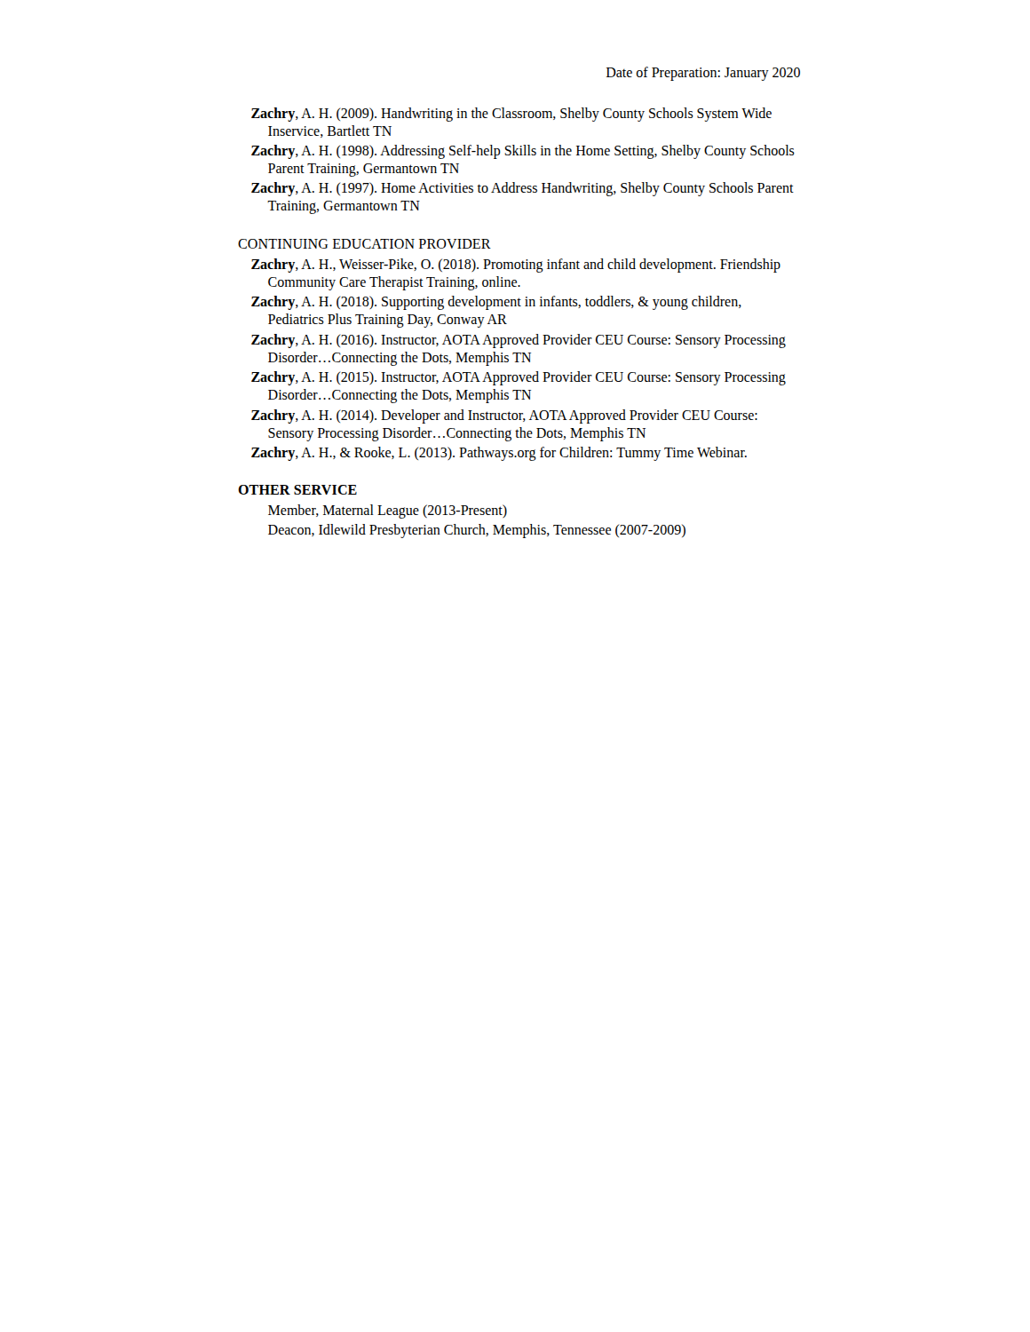Date of Preparation: January 2020
Zachry, A. H. (2009). Handwriting in the Classroom, Shelby County Schools System Wide Inservice, Bartlett TN
Zachry, A. H. (1998). Addressing Self-help Skills in the Home Setting, Shelby County Schools Parent Training, Germantown TN
Zachry, A. H. (1997). Home Activities to Address Handwriting, Shelby County Schools Parent Training, Germantown TN
CONTINUING EDUCATION PROVIDER
Zachry, A. H., Weisser-Pike, O. (2018). Promoting infant and child development. Friendship Community Care Therapist Training, online.
Zachry, A. H. (2018). Supporting development in infants, toddlers, & young children, Pediatrics Plus Training Day, Conway AR
Zachry, A. H. (2016). Instructor, AOTA Approved Provider CEU Course: Sensory Processing Disorder…Connecting the Dots, Memphis TN
Zachry, A. H. (2015). Instructor, AOTA Approved Provider CEU Course: Sensory Processing Disorder…Connecting the Dots, Memphis TN
Zachry, A. H. (2014). Developer and Instructor, AOTA Approved Provider CEU Course: Sensory Processing Disorder…Connecting the Dots, Memphis TN
Zachry, A. H., & Rooke, L. (2013). Pathways.org for Children: Tummy Time Webinar.
OTHER SERVICE
Member, Maternal League (2013-Present)
Deacon, Idlewild Presbyterian Church, Memphis, Tennessee (2007-2009)